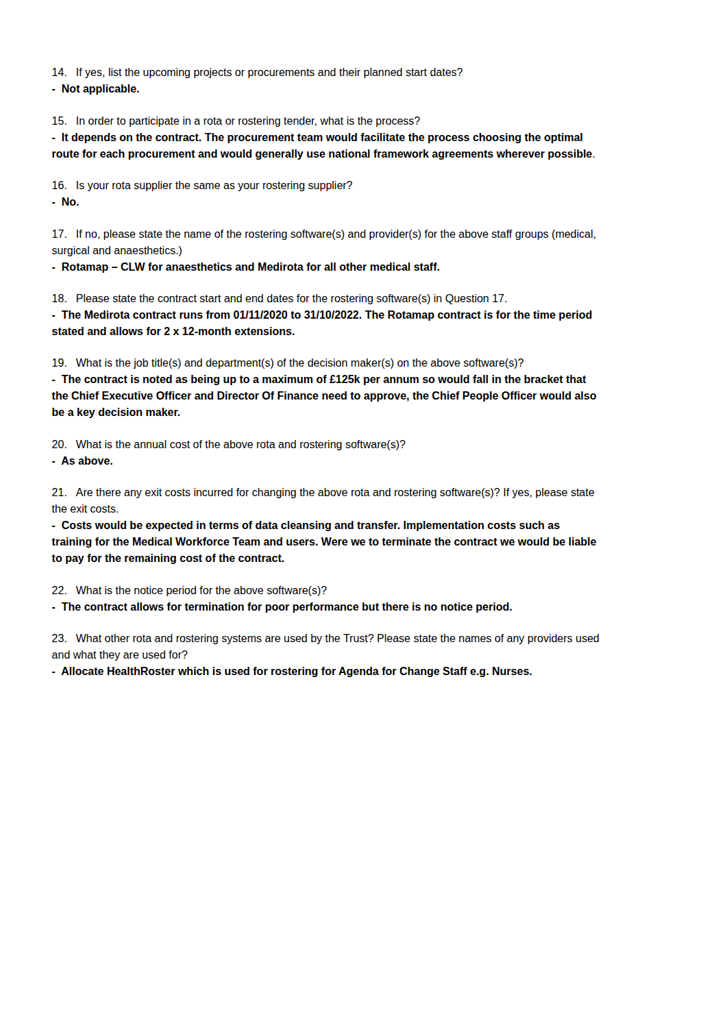14. If yes, list the upcoming projects or procurements and their planned start dates?
- Not applicable.
15. In order to participate in a rota or rostering tender, what is the process?
- It depends on the contract. The procurement team would facilitate the process choosing the optimal route for each procurement and would generally use national framework agreements wherever possible.
16. Is your rota supplier the same as your rostering supplier?
- No.
17. If no, please state the name of the rostering software(s) and provider(s) for the above staff groups (medical, surgical and anaesthetics.)
- Rotamap – CLW for anaesthetics and Medirota for all other medical staff.
18. Please state the contract start and end dates for the rostering software(s) in Question 17.
- The Medirota contract runs from 01/11/2020 to 31/10/2022. The Rotamap contract is for the time period stated and allows for 2 x 12-month extensions.
19. What is the job title(s) and department(s) of the decision maker(s) on the above software(s)?
- The contract is noted as being up to a maximum of £125k per annum so would fall in the bracket that the Chief Executive Officer and Director Of Finance need to approve, the Chief People Officer would also be a key decision maker.
20. What is the annual cost of the above rota and rostering software(s)?
- As above.
21. Are there any exit costs incurred for changing the above rota and rostering software(s)? If yes, please state the exit costs.
- Costs would be expected in terms of data cleansing and transfer. Implementation costs such as training for the Medical Workforce Team and users. Were we to terminate the contract we would be liable to pay for the remaining cost of the contract.
22. What is the notice period for the above software(s)?
- The contract allows for termination for poor performance but there is no notice period.
23. What other rota and rostering systems are used by the Trust? Please state the names of any providers used and what they are used for?
- Allocate HealthRoster which is used for rostering for Agenda for Change Staff e.g. Nurses.